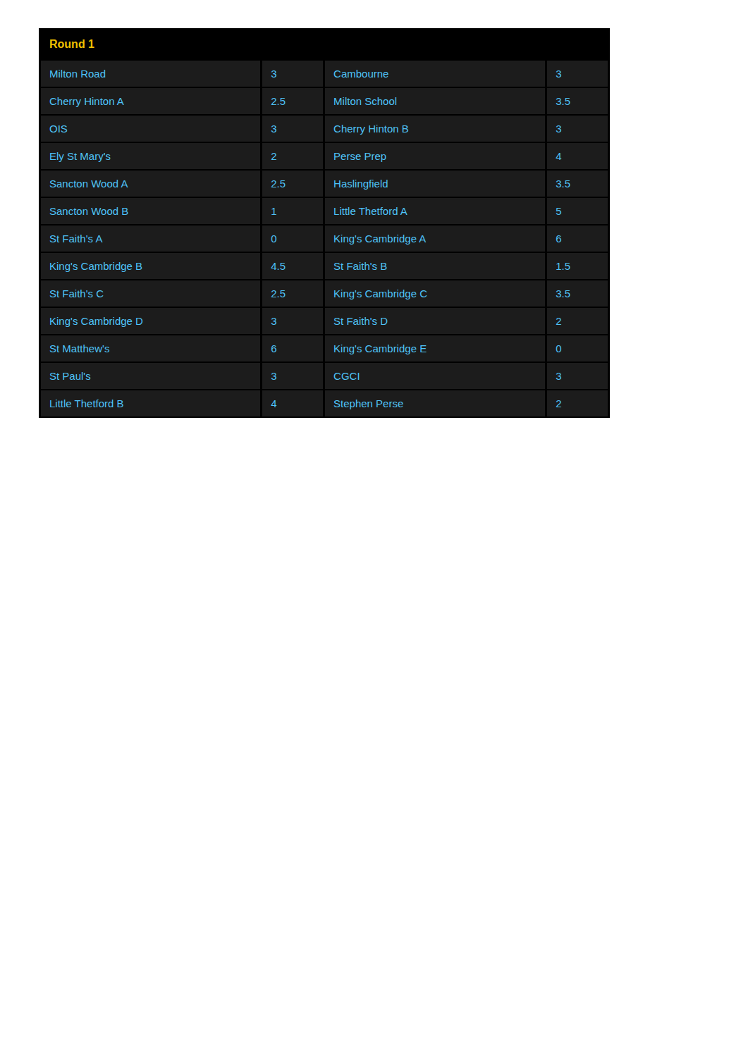| Round 1 | | | |
| Milton Road | 3 | Cambourne | 3 |
| Cherry Hinton A | 2.5 | Milton School | 3.5 |
| OIS | 3 | Cherry Hinton B | 3 |
| Ely St Mary's | 2 | Perse Prep | 4 |
| Sancton Wood A | 2.5 | Haslingfield | 3.5 |
| Sancton Wood B | 1 | Little Thetford A | 5 |
| St Faith's A | 0 | King's Cambridge A | 6 |
| King's Cambridge B | 4.5 | St Faith's B | 1.5 |
| St Faith's C | 2.5 | King's Cambridge C | 3.5 |
| King's Cambridge D | 3 | St Faith's D | 2 |
| St Matthew's | 6 | King's Cambridge E | 0 |
| St Paul's | 3 | CGCI | 3 |
| Little Thetford B | 4 | Stephen Perse | 2 |